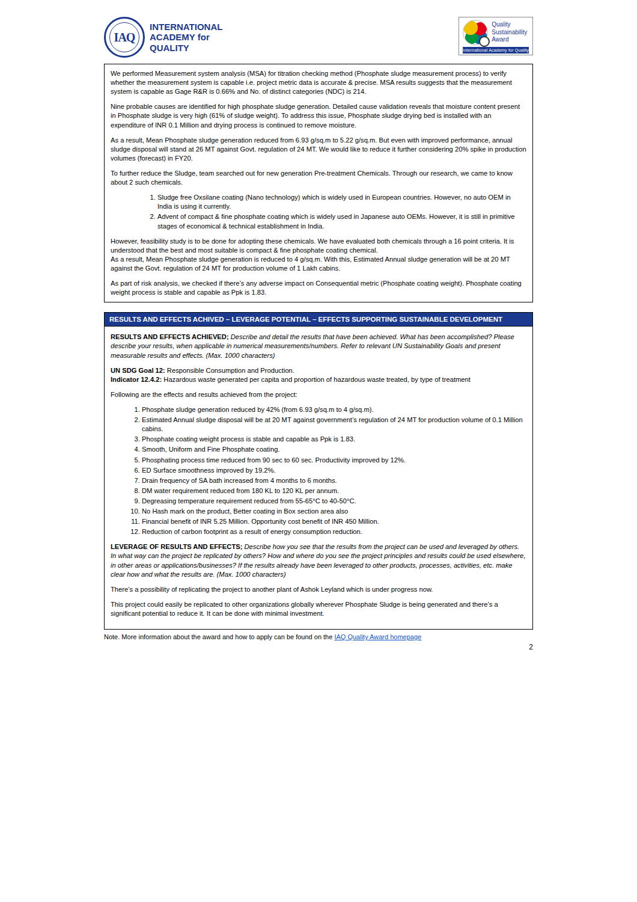IAQ
INTERNATIONAL
ACADEMY for
QUALITY
Quality Sustainability Award
International Academy for Quality
We performed Measurement system analysis (MSA) for titration checking method (Phosphate sludge measurement process) to verify whether the measurement system is capable i.e. project metric data is accurate & precise. MSA results suggests that the measurement system is capable as Gage R&R is 0.66% and No. of distinct categories (NDC) is 214.
Nine probable causes are identified for high phosphate sludge generation. Detailed cause validation reveals that moisture content present in Phosphate sludge is very high (61% of sludge weight). To address this issue, Phosphate sludge drying bed is installed with an expenditure of INR 0.1 Million and drying process is continued to remove moisture.
As a result, Mean Phosphate sludge generation reduced from 6.93 g/sq.m to 5.22 g/sq.m. But even with improved performance, annual sludge disposal will stand at 26 MT against Govt. regulation of 24 MT. We would like to reduce it further considering 20% spike in production volumes (forecast) in FY20.
To further reduce the Sludge, team searched out for new generation Pre-treatment Chemicals. Through our research, we came to know about 2 such chemicals.
Sludge free Oxsilane coating (Nano technology) which is widely used in European countries. However, no auto OEM in India is using it currently.
Advent of compact & fine phosphate coating which is widely used in Japanese auto OEMs. However, it is still in primitive stages of economical & technical establishment in India.
However, feasibility study is to be done for adopting these chemicals. We have evaluated both chemicals through a 16 point criteria. It is understood that the best and most suitable is compact & fine phosphate coating chemical.
As a result, Mean Phosphate sludge generation is reduced to 4 g/sq.m. With this, Estimated Annual sludge generation will be at 20 MT against the Govt. regulation of 24 MT for production volume of 1 Lakh cabins.
As part of risk analysis, we checked if there’s any adverse impact on Consequential metric (Phosphate coating weight). Phosphate coating weight process is stable and capable as Ppk is 1.83.
RESULTS AND EFFECTS ACHIVED – LEVERAGE POTENTIAL – EFFECTS SUPPORTING SUSTAINABLE DEVELOPMENT
RESULTS AND EFFECTS ACHIEVED; Describe and detail the results that have been achieved. What has been accomplished? Please describe your results, when applicable in numerical measurements/numbers. Refer to relevant UN Sustainability Goals and present measurable results and effects. (Max. 1000 characters)
UN SDG Goal 12: Responsible Consumption and Production.
Indicator 12.4.2: Hazardous waste generated per capita and proportion of hazardous waste treated, by type of treatment
Following are the effects and results achieved from the project:
Phosphate sludge generation reduced by 42% (from 6.93 g/sq.m to 4 g/sq.m).
Estimated Annual sludge disposal will be at 20 MT against government’s regulation of 24 MT for production volume of 0.1 Million cabins.
Phosphate coating weight process is stable and capable as Ppk is 1.83.
Smooth, Uniform and Fine Phosphate coating.
Phosphating process time reduced from 90 sec to 60 sec. Productivity improved by 12%.
ED Surface smoothness improved by 19.2%.
Drain frequency of SA bath increased from 4 months to 6 months.
DM water requirement reduced from 180 KL to 120 KL per annum.
Degreasing temperature requirement reduced from 55-65°C to 40-50°C.
No Hash mark on the product, Better coating in Box section area also
Financial benefit of INR 5.25 Million. Opportunity cost benefit of INR 450 Million.
Reduction of carbon footprint as a result of energy consumption reduction.
LEVERAGE OF RESULTS AND EFFECTS; Describe how you see that the results from the project can be used and leveraged by others. In what way can the project be replicated by others? How and where do you see the project principles and results could be used elsewhere, in other areas or applications/businesses? If the results already have been leveraged to other products, processes, activities, etc. make clear how and what the results are. (Max. 1000 characters)
There’s a possibility of replicating the project to another plant of Ashok Leyland which is under progress now.
This project could easily be replicated to other organizations globally wherever Phosphate Sludge is being generated and there’s a significant potential to reduce it. It can be done with minimal investment.
Note. More information about the award and how to apply can be found on the IAQ Quality Award homepage
2